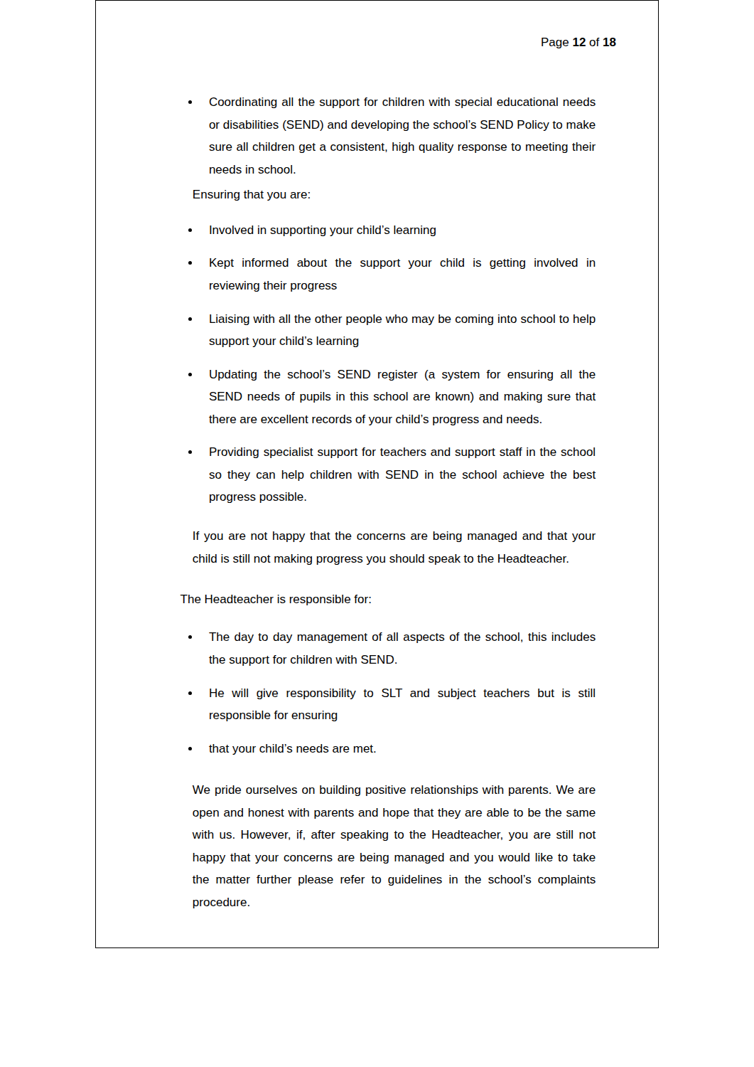Page 12 of 18
Coordinating all the support for children with special educational needs or disabilities (SEND) and developing the school’s SEND Policy to make sure all children get a consistent, high quality response to meeting their needs in school.
Ensuring that you are:
Involved in supporting your child’s learning
Kept informed about the support your child is getting involved in reviewing their progress
Liaising with all the other people who may be coming into school to help support your child’s learning
Updating the school’s SEND register (a system for ensuring all the SEND needs of pupils in this school are known) and making sure that there are excellent records of your child’s progress and needs.
Providing specialist support for teachers and support staff in the school so they can help children with SEND in the school achieve the best progress possible.
If you are not happy that the concerns are being managed and that your child is still not making progress you should speak to the Headteacher.
The Headteacher is responsible for:
The day to day management of all aspects of the school, this includes the support for children with SEND.
He will give responsibility to SLT and subject teachers but is still responsible for ensuring
that your child’s needs are met.
We pride ourselves on building positive relationships with parents. We are open and honest with parents and hope that they are able to be the same with us. However, if, after speaking to the Headteacher, you are still not happy that your concerns are being managed and you would like to take the matter further please refer to guidelines in the school’s complaints procedure.